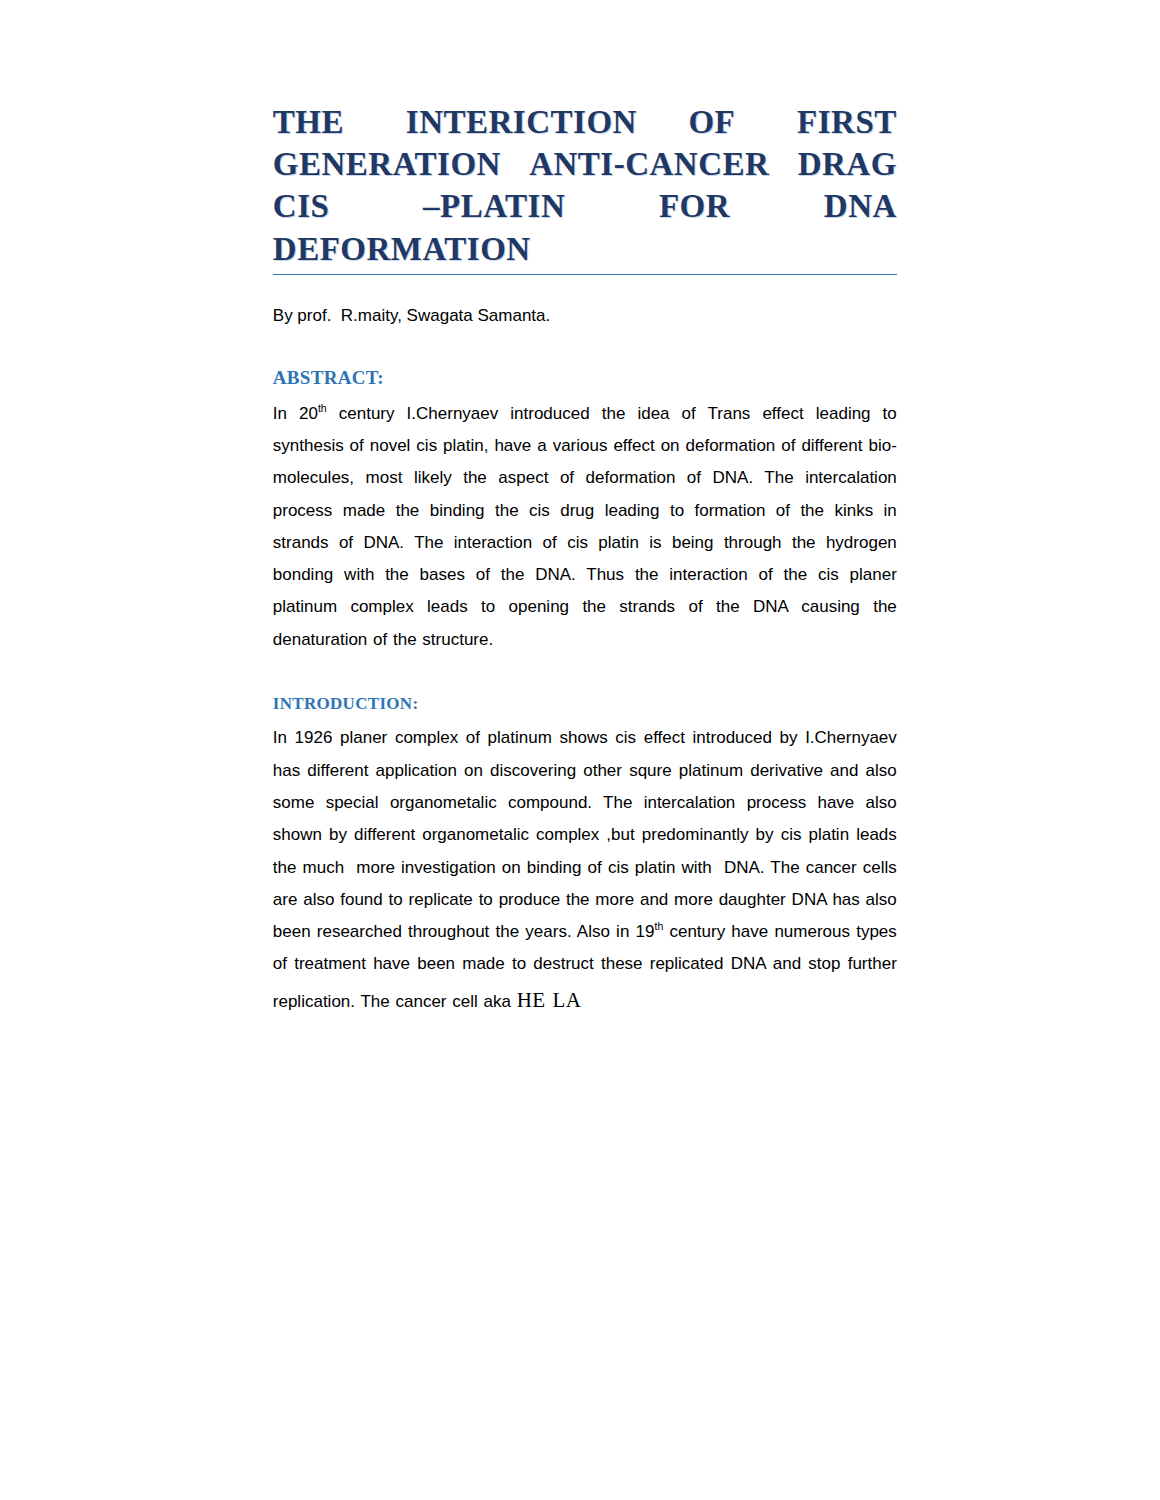The Interiction of First Generation Anti-Cancer Drag Cis –Platin for DNA Deformation
By prof. R.maity, Swagata Samanta.
ABSTRACT:
In 20th century I.Chernyaev introduced the idea of Trans effect leading to synthesis of novel cis platin, have a various effect on deformation of different bio- molecules, most likely the aspect of deformation of DNA. The intercalation process made the binding the cis drug leading to formation of the kinks in strands of DNA. The interaction of cis platin is being through the hydrogen bonding with the bases of the DNA. Thus the interaction of the cis planer platinum complex leads to opening the strands of the DNA causing the denaturation of the structure.
INTRODUCTION:
In 1926 planer complex of platinum shows cis effect introduced by I.Chernyaev has different application on discovering other squre platinum derivative and also some special organometalic compound. The intercalation process have also shown by different organometalic complex ,but predominantly by cis platin leads the much more investigation on binding of cis platin with DNA. The cancer cells are also found to replicate to produce the more and more daughter DNA has also been researched throughout the years. Also in 19th century have numerous types of treatment have been made to destruct these replicated DNA and stop further replication. The cancer cell aka HE LA